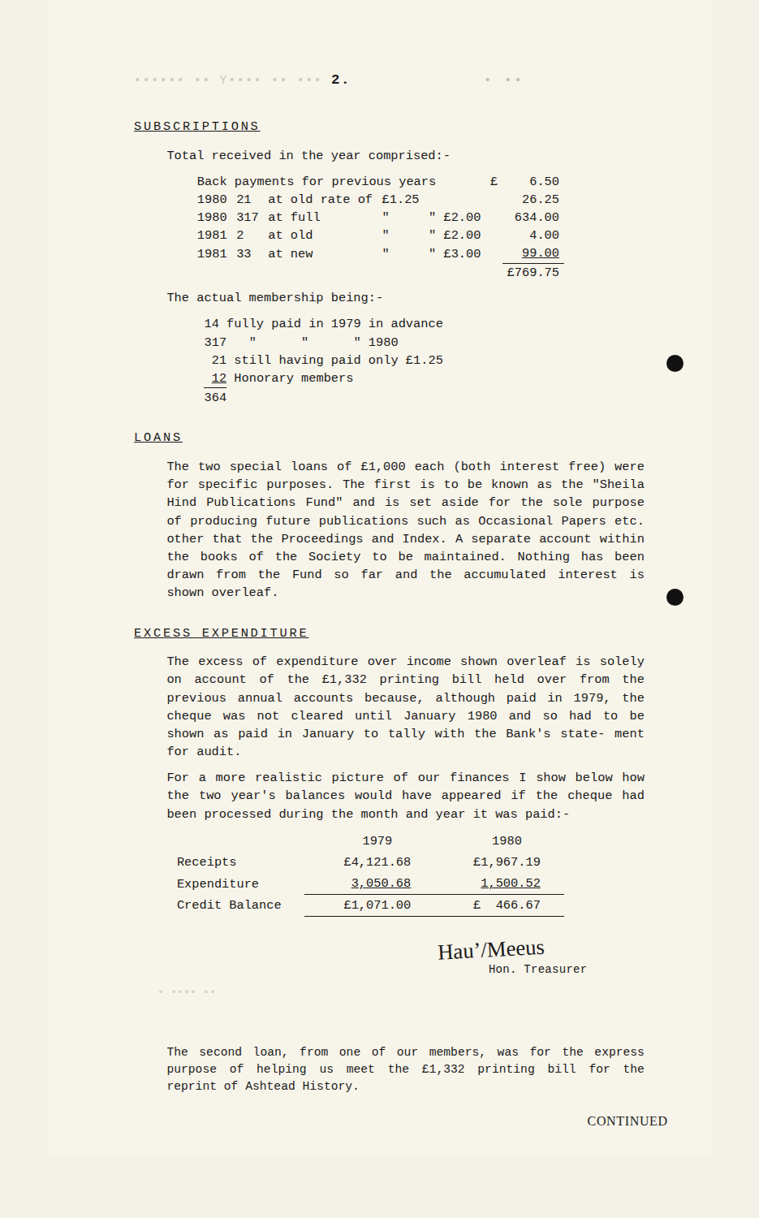•••••• •• Y•••• •• ••• 2. • ••
SUBSCRIPTIONS
Total received in the year comprised:-
| Back payments for previous years | £ | 6.50 |
| 1980 | 21 | at old rate of | £1.25 | | | 26.25 |
| 1980 | 317 | at full | " | " £2.00 | | 634.00 |
| 1981 | 2 | at old | " | " £2.00 | | 4.00 |
| 1981 | 33 | at new | " | " £3.00 | | 99.00 |
| | £769.75 |
The actual membership being:-
14 fully paid in 1979 in advance
317 " " " 1980
21 still having paid only £1.25
12 Honorary members
364
LOANS
The two special loans of £1,000 each (both interest free) were for specific purposes. The first is to be known as the "Sheila Hind Publications Fund" and is set aside for the sole purpose of producing future publications such as Occasional Papers etc. other that the Proceedings and Index. A separate account within the books of the Society to be maintained. Nothing has been drawn from the Fund so far and the accumulated interest is shown overleaf.
EXCESS EXPENDITURE
The excess of expenditure over income shown overleaf is solely on account of the £1,332 printing bill held over from the previous annual accounts because, although paid in 1979, the cheque was not cleared until January 1980 and so had to be shown as paid in January to tally with the Bank's state- ment for audit.
For a more realistic picture of our finances I show below how the two year's balances would have appeared if the cheque had been processed during the month and year it was paid:-
| | 1979 | 1980 |
| Receipts | £4,121.68 | £1,967.19 |
| Expenditure | 3,050.68 | 1,500.52 |
| Credit Balance | £1,071.00 | £ 466.67 |
Hau’/Meeus
Hon. Treasurer
• •••• ••
The second loan, from one of our members, was for the express purpose of helping us meet the £1,332 printing bill for the reprint of Ashtead History.
CONTINUED